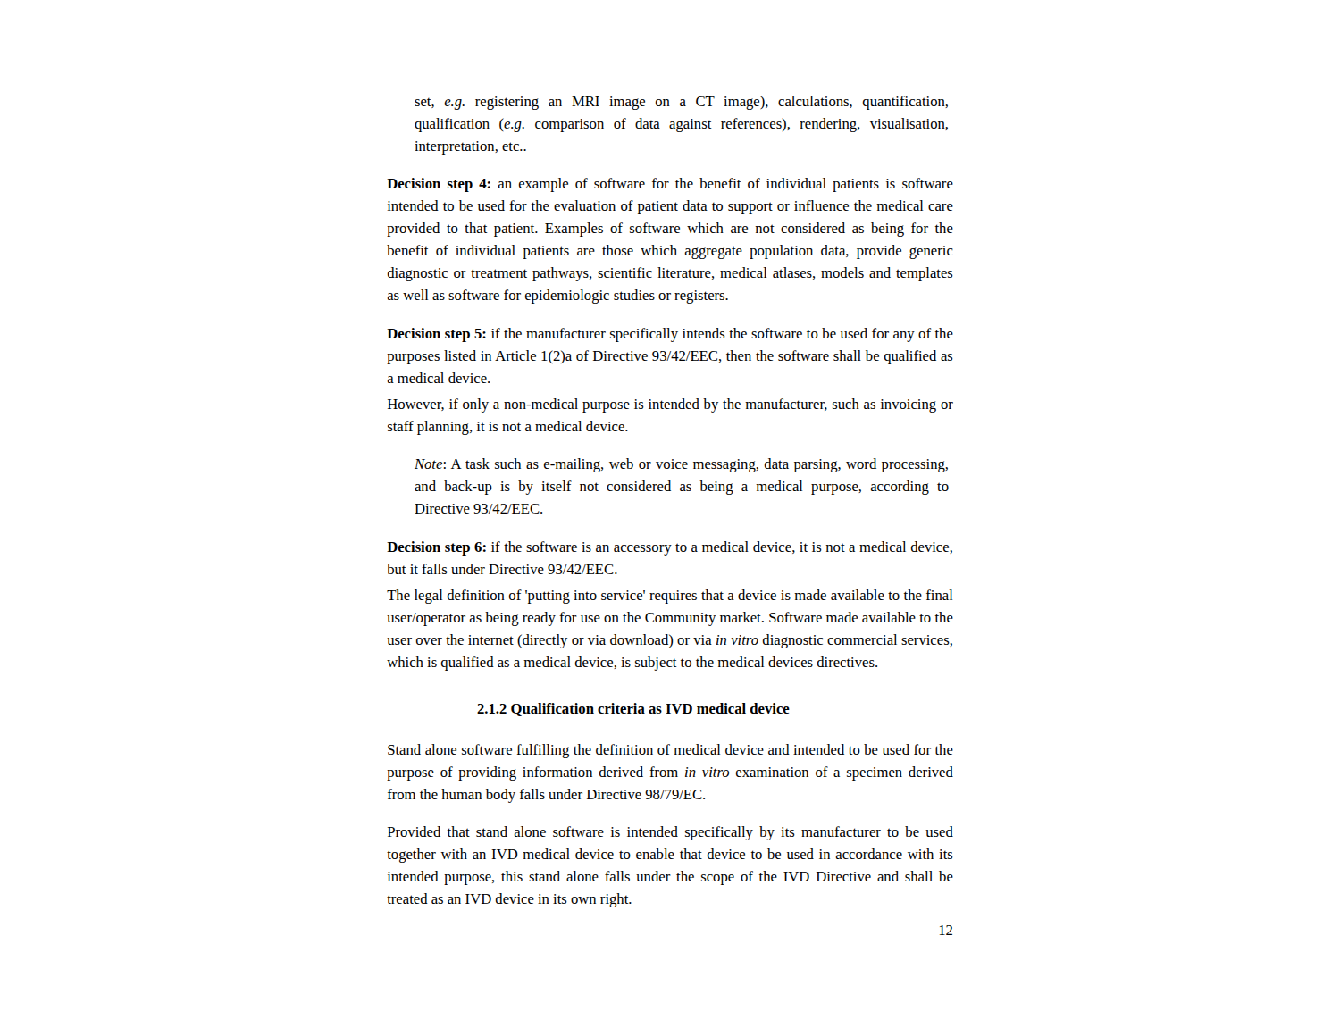set, e.g. registering an MRI image on a CT image), calculations, quantification, qualification (e.g. comparison of data against references), rendering, visualisation, interpretation, etc..
Decision step 4: an example of software for the benefit of individual patients is software intended to be used for the evaluation of patient data to support or influence the medical care provided to that patient. Examples of software which are not considered as being for the benefit of individual patients are those which aggregate population data, provide generic diagnostic or treatment pathways, scientific literature, medical atlases, models and templates as well as software for epidemiologic studies or registers.
Decision step 5: if the manufacturer specifically intends the software to be used for any of the purposes listed in Article 1(2)a of Directive 93/42/EEC, then the software shall be qualified as a medical device.
However, if only a non-medical purpose is intended by the manufacturer, such as invoicing or staff planning, it is not a medical device.
Note: A task such as e-mailing, web or voice messaging, data parsing, word processing, and back-up is by itself not considered as being a medical purpose, according to Directive 93/42/EEC.
Decision step 6: if the software is an accessory to a medical device, it is not a medical device, but it falls under Directive 93/42/EEC.
The legal definition of 'putting into service' requires that a device is made available to the final user/operator as being ready for use on the Community market. Software made available to the user over the internet (directly or via download) or via in vitro diagnostic commercial services, which is qualified as a medical device, is subject to the medical devices directives.
2.1.2 Qualification criteria as IVD medical device
Stand alone software fulfilling the definition of medical device and intended to be used for the purpose of providing information derived from in vitro examination of a specimen derived from the human body falls under Directive 98/79/EC.
Provided that stand alone software is intended specifically by its manufacturer to be used together with an IVD medical device to enable that device to be used in accordance with its intended purpose, this stand alone falls under the scope of the IVD Directive and shall be treated as an IVD device in its own right.
12